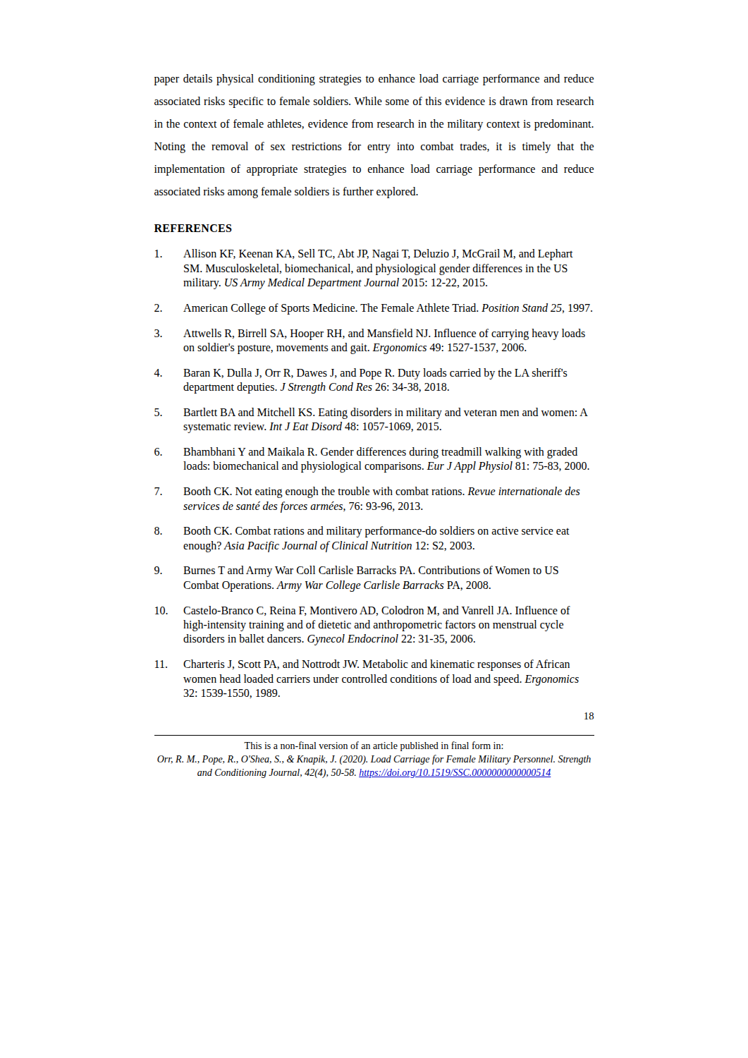paper details physical conditioning strategies to enhance load carriage performance and reduce associated risks specific to female soldiers. While some of this evidence is drawn from research in the context of female athletes, evidence from research in the military context is predominant. Noting the removal of sex restrictions for entry into combat trades, it is timely that the implementation of appropriate strategies to enhance load carriage performance and reduce associated risks among female soldiers is further explored.
REFERENCES
1. Allison KF, Keenan KA, Sell TC, Abt JP, Nagai T, Deluzio J, McGrail M, and Lephart SM. Musculoskeletal, biomechanical, and physiological gender differences in the US military. US Army Medical Department Journal 2015: 12-22, 2015.
2. American College of Sports Medicine. The Female Athlete Triad. Position Stand 25, 1997.
3. Attwells R, Birrell SA, Hooper RH, and Mansfield NJ. Influence of carrying heavy loads on soldier's posture, movements and gait. Ergonomics 49: 1527-1537, 2006.
4. Baran K, Dulla J, Orr R, Dawes J, and Pope R. Duty loads carried by the LA sheriff's department deputies. J Strength Cond Res 26: 34-38, 2018.
5. Bartlett BA and Mitchell KS. Eating disorders in military and veteran men and women: A systematic review. Int J Eat Disord 48: 1057-1069, 2015.
6. Bhambhani Y and Maikala R. Gender differences during treadmill walking with graded loads: biomechanical and physiological comparisons. Eur J Appl Physiol 81: 75-83, 2000.
7. Booth CK. Not eating enough the trouble with combat rations. Revue internationale des services de santé des forces armées, 76: 93-96, 2013.
8. Booth CK. Combat rations and military performance-do soldiers on active service eat enough? Asia Pacific Journal of Clinical Nutrition 12: S2, 2003.
9. Burnes T and Army War Coll Carlisle Barracks PA. Contributions of Women to US Combat Operations. Army War College Carlisle Barracks PA, 2008.
10. Castelo-Branco C, Reina F, Montivero AD, Colodron M, and Vanrell JA. Influence of high-intensity training and of dietetic and anthropometric factors on menstrual cycle disorders in ballet dancers. Gynecol Endocrinol 22: 31-35, 2006.
11. Charteris J, Scott PA, and Nottrodt JW. Metabolic and kinematic responses of African women head loaded carriers under controlled conditions of load and speed. Ergonomics 32: 1539-1550, 1989.
18
This is a non-final version of an article published in final form in:
Orr, R. M., Pope, R., O'Shea, S., & Knapik, J. (2020). Load Carriage for Female Military Personnel. Strength and Conditioning Journal, 42(4), 50-58. https://doi.org/10.1519/SSC.0000000000000514